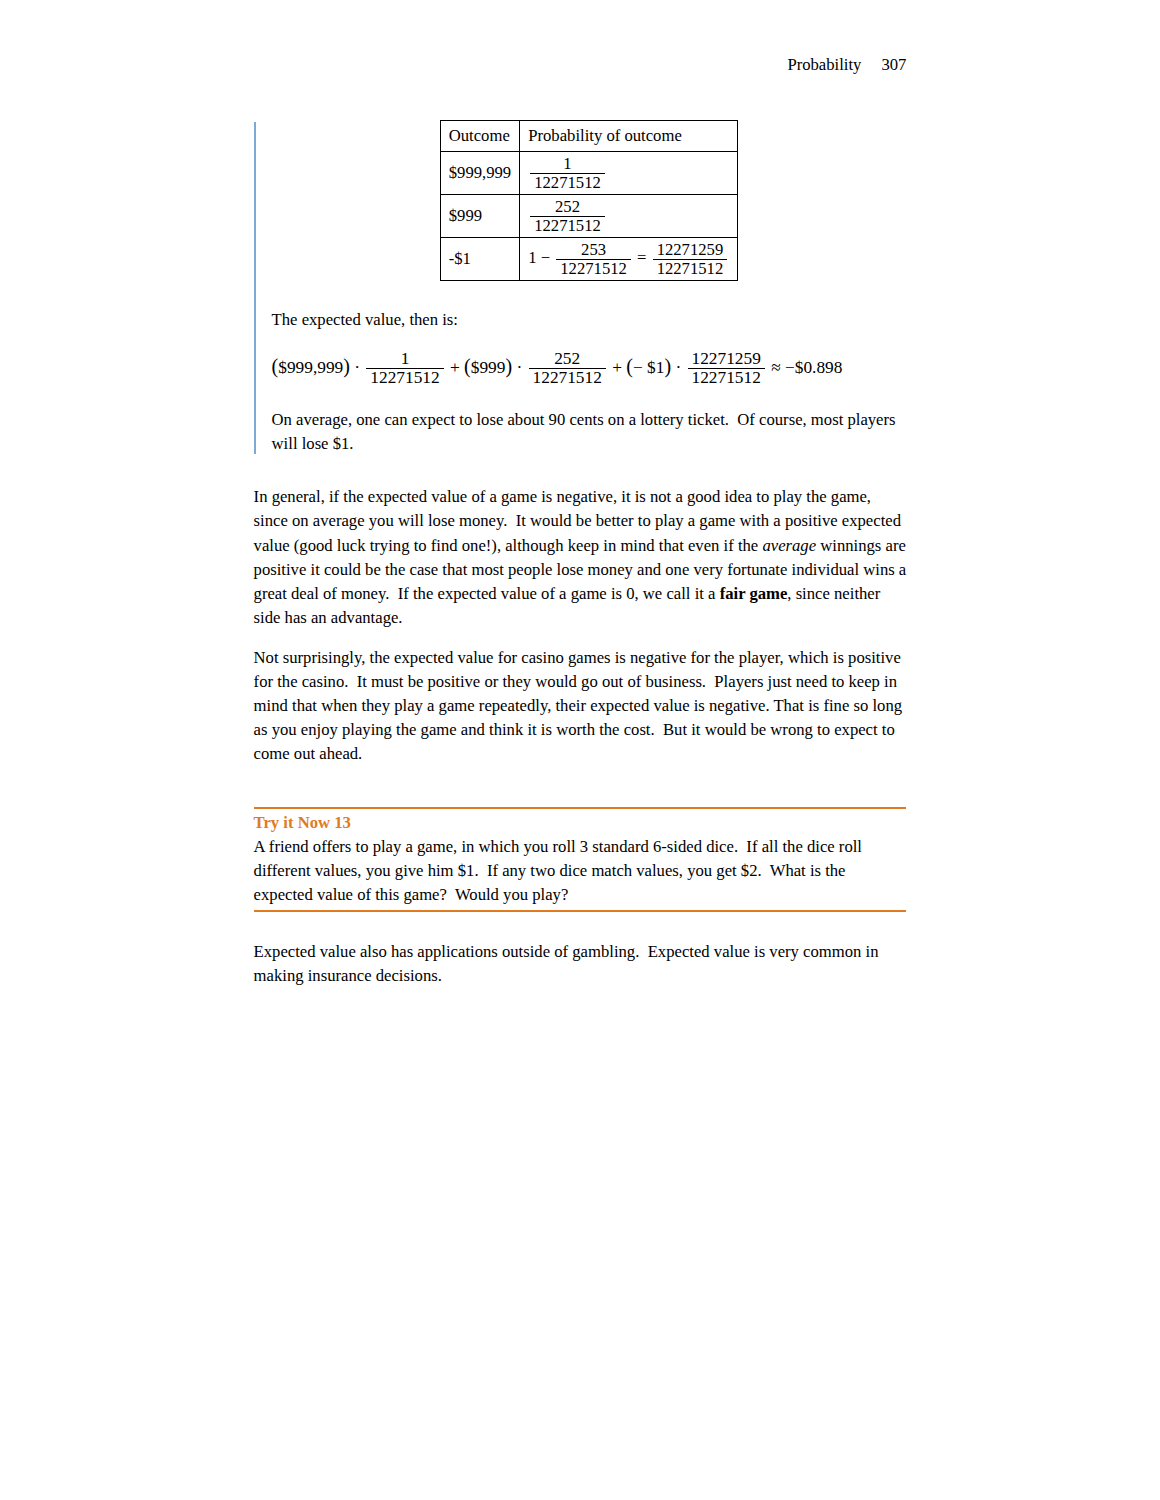Probability307
| Outcome | Probability of outcome |
| --- | --- |
| $999,999 | 1 12271512 |
| $999 | 252 12271512 |
| -$1 | 1 − 253 12271512 = 12271259 12271512 |
The expected value, then is:
($999,999) · 112271512 + ($999) · 25212271512 + (− $1) · 1227125912271512 ≈ −$0.898
On average, one can expect to lose about 90 cents on a lottery ticket. Of course, most players will lose $1.
In general, if the expected value of a game is negative, it is not a good idea to play the game, since on average you will lose money. It would be better to play a game with a positive expected value (good luck trying to find one!), although keep in mind that even if the average winnings are positive it could be the case that most people lose money and one very fortunate individual wins a great deal of money. If the expected value of a game is 0, we call it a fair game, since neither side has an advantage.
Not surprisingly, the expected value for casino games is negative for the player, which is positive for the casino. It must be positive or they would go out of business. Players just need to keep in mind that when they play a game repeatedly, their expected value is negative. That is fine so long as you enjoy playing the game and think it is worth the cost. But it would be wrong to expect to come out ahead.
Try it Now 13
A friend offers to play a game, in which you roll 3 standard 6-sided dice. If all the dice roll different values, you give him $1. If any two dice match values, you get $2. What is the expected value of this game? Would you play?
Expected value also has applications outside of gambling. Expected value is very common in making insurance decisions.